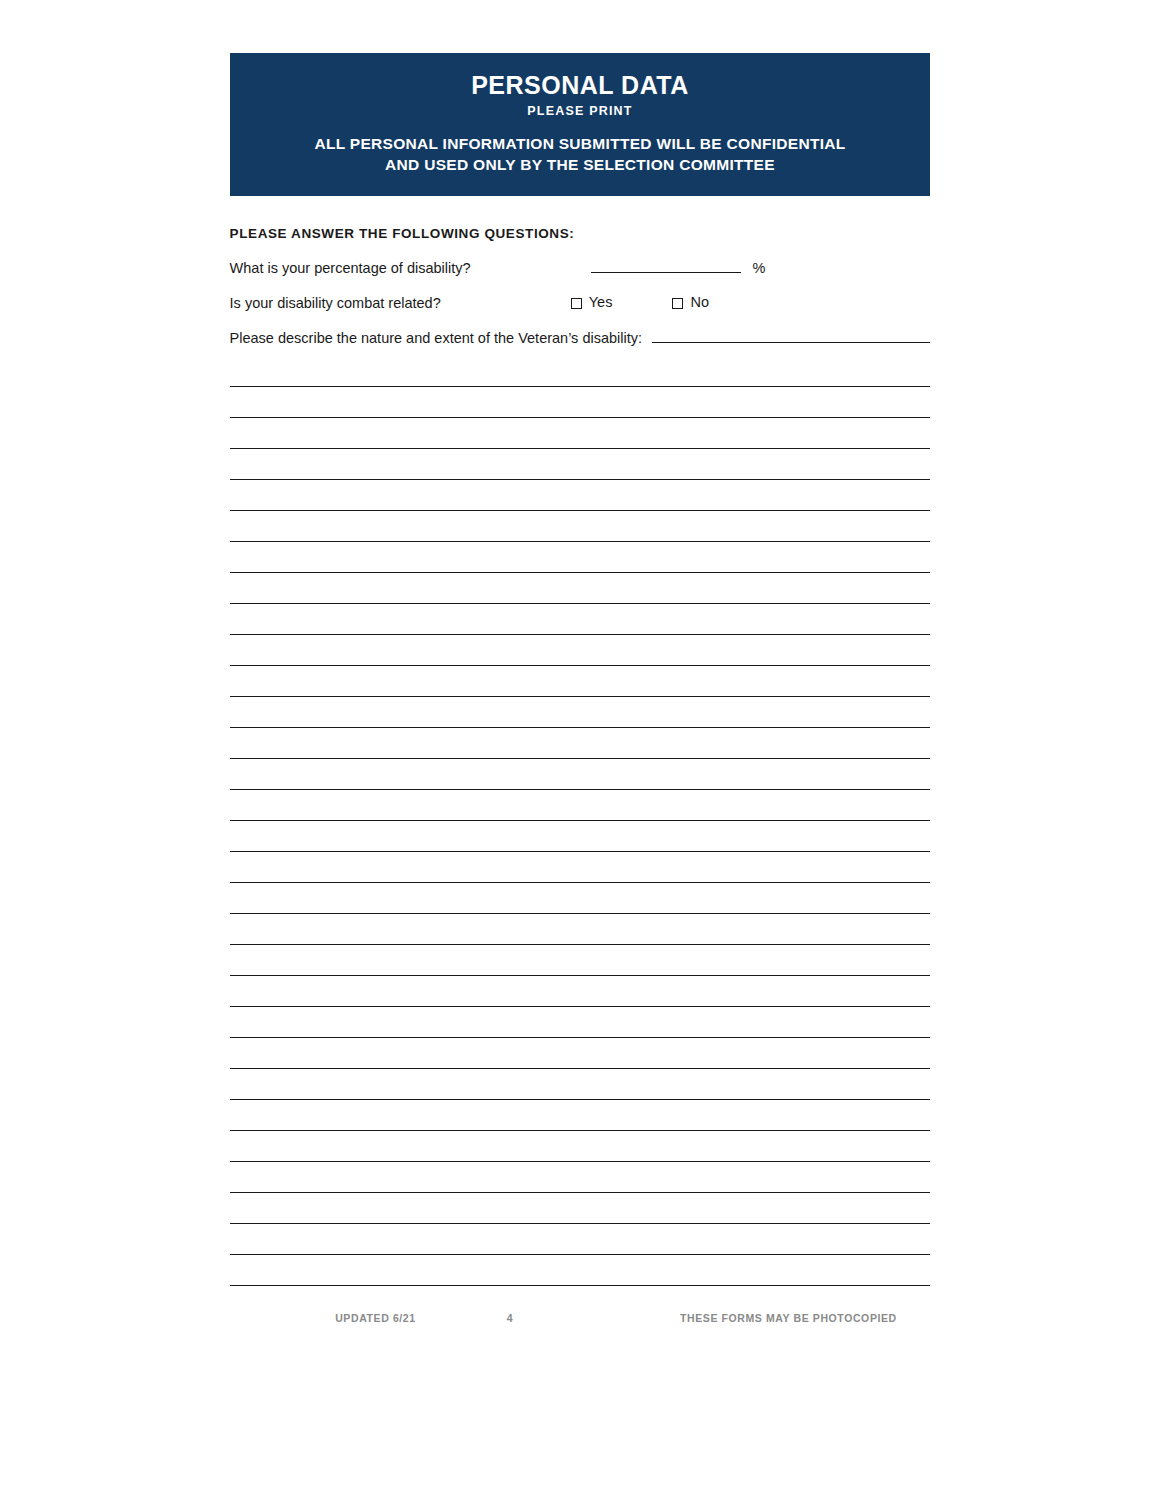PERSONAL DATA
PLEASE PRINT
ALL PERSONAL INFORMATION SUBMITTED WILL BE CONFIDENTIAL
AND USED ONLY BY THE SELECTION COMMITTEE
PLEASE ANSWER THE FOLLOWING QUESTIONS:
What is your percentage of disability? %
Is your disability combat related? Yes No
Please describe the nature and extent of the Veteran’s disability:
UPDATED 6/21
4
THESE FORMS MAY BE PHOTOCOPIED